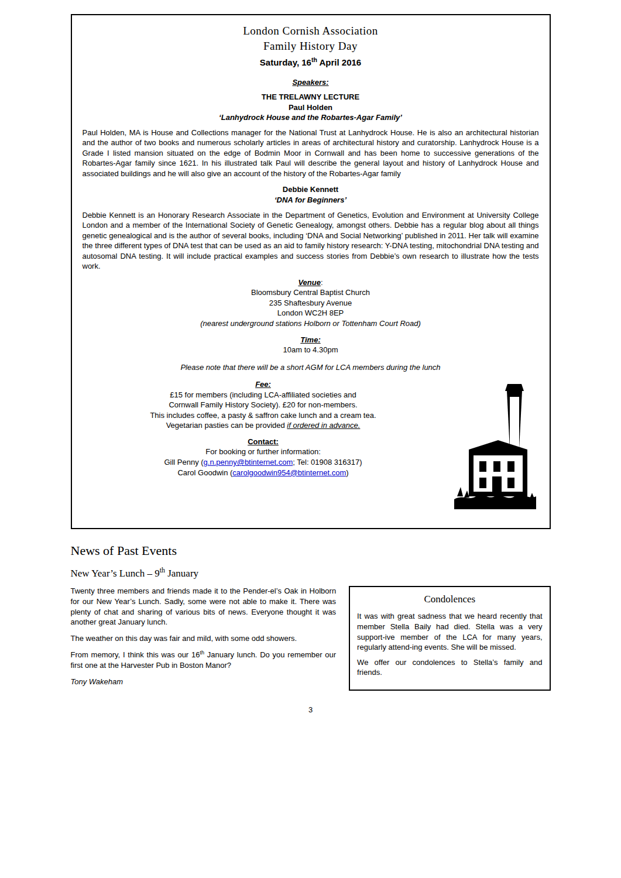London Cornish Association
Family History Day
Saturday, 16th April 2016
Speakers:
THE TRELAWNY LECTURE
Paul Holden
‘Lanhydrock House and the Robartes-Agar Family’
Paul Holden, MA is House and Collections manager for the National Trust at Lanhydrock House. He is also an architectural historian and the author of two books and numerous scholarly articles in areas of architectural history and curatorship. Lanhydrock House is a Grade I listed mansion situated on the edge of Bodmin Moor in Cornwall and has been home to successive generations of the Robartes-Agar family since 1621. In his illustrated talk Paul will describe the general layout and history of Lanhydrock House and associated buildings and he will also give an account of the history of the Robartes-Agar family
Debbie Kennett
‘DNA for Beginners’
Debbie Kennett is an Honorary Research Associate in the Department of Genetics, Evolution and Environment at University College London and a member of the International Society of Genetic Genealogy, amongst others. Debbie has a regular blog about all things genetic genealogical and is the author of several books, including ‘DNA and Social Networking’ published in 2011. Her talk will examine the three different types of DNA test that can be used as an aid to family history research: Y-DNA testing, mitochondrial DNA testing and autosomal DNA testing. It will include practical examples and success stories from Debbie’s own research to illustrate how the tests work.
Venue:
Bloomsbury Central Baptist Church
235 Shaftesbury Avenue
London WC2H 8EP
(nearest underground stations Holborn or Tottenham Court Road)
Time:
10am to 4.30pm
Please note that there will be a short AGM for LCA members during the lunch
Fee:
£15 for members (including LCA-affiliated societies and
Cornwall Family History Society). £20 for non-members.
This includes coffee, a pasty & saffron cake lunch and a cream tea.
Vegetarian pasties can be provided if ordered in advance.
Contact:
For booking or further information:
Gill Penny (g.n.penny@btinternet.com; Tel: 01908 316317)
Carol Goodwin (carolgoodwin954@btinternet.com)
News of Past Events
New Year’s Lunch – 9th January
Twenty three members and friends made it to the Pender-el’s Oak in Holborn for our New Year’s Lunch. Sadly, some were not able to make it. There was plenty of chat and sharing of various bits of news. Everyone thought it was another great January lunch.
The weather on this day was fair and mild, with some odd showers.
From memory, I think this was our 16th January lunch. Do you remember our first one at the Harvester Pub in Boston Manor?
Tony Wakeham
Condolences
It was with great sadness that we heard recently that member Stella Baily had died. Stella was a very support-ive member of the LCA for many years, regularly attend-ing events. She will be missed.
We offer our condolences to Stella’s family and friends.
3